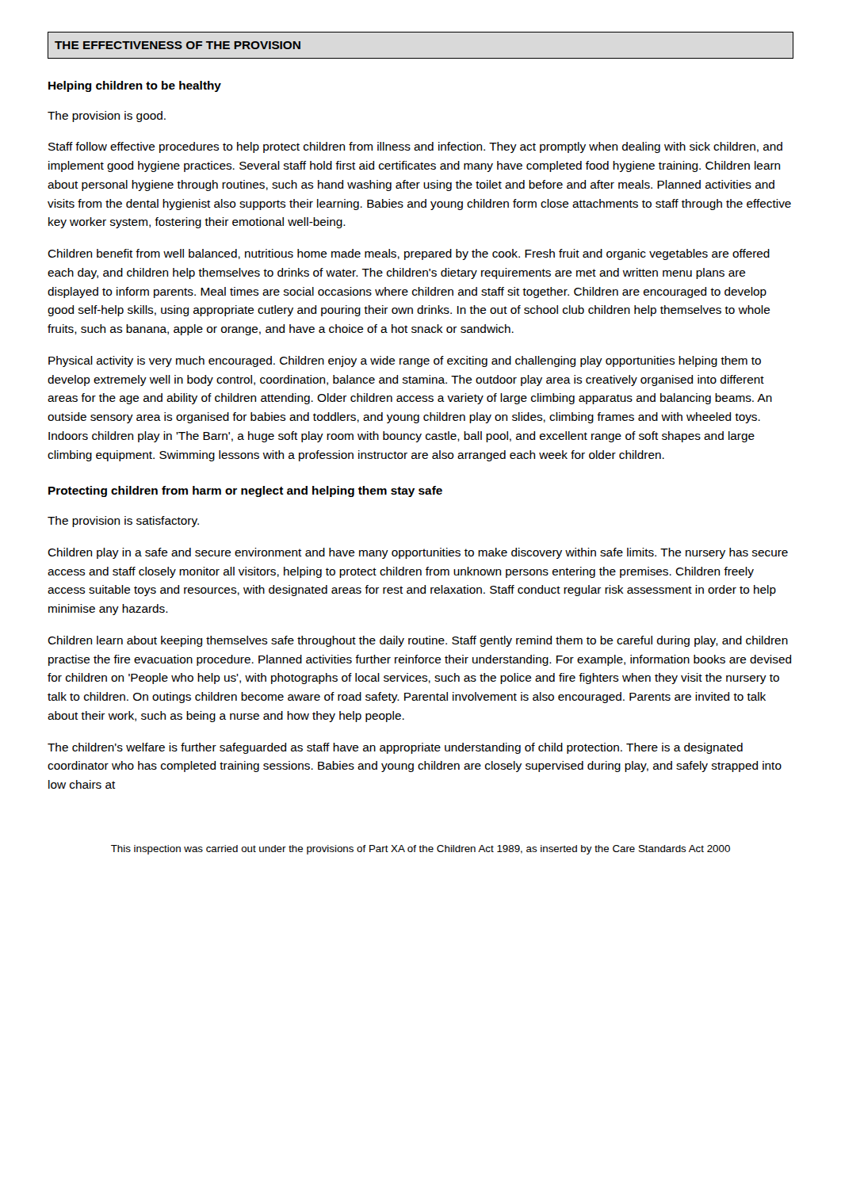THE EFFECTIVENESS OF THE PROVISION
Helping children to be healthy
The provision is good.
Staff follow effective procedures to help protect children from illness and infection. They act promptly when dealing with sick children, and implement good hygiene practices. Several staff hold first aid certificates and many have completed food hygiene training. Children learn about personal hygiene through routines, such as hand washing after using the toilet and before and after meals. Planned activities and visits from the dental hygienist also supports their learning. Babies and young children form close attachments to staff through the effective key worker system, fostering their emotional well-being.
Children benefit from well balanced, nutritious home made meals, prepared by the cook. Fresh fruit and organic vegetables are offered each day, and children help themselves to drinks of water. The children's dietary requirements are met and written menu plans are displayed to inform parents. Meal times are social occasions where children and staff sit together. Children are encouraged to develop good self-help skills, using appropriate cutlery and pouring their own drinks. In the out of school club children help themselves to whole fruits, such as banana, apple or orange, and have a choice of a hot snack or sandwich.
Physical activity is very much encouraged. Children enjoy a wide range of exciting and challenging play opportunities helping them to develop extremely well in body control, coordination, balance and stamina. The outdoor play area is creatively organised into different areas for the age and ability of children attending. Older children access a variety of large climbing apparatus and balancing beams. An outside sensory area is organised for babies and toddlers, and young children play on slides, climbing frames and with wheeled toys. Indoors children play in 'The Barn', a huge soft play room with bouncy castle, ball pool, and excellent range of soft shapes and large climbing equipment. Swimming lessons with a profession instructor are also arranged each week for older children.
Protecting children from harm or neglect and helping them stay safe
The provision is satisfactory.
Children play in a safe and secure environment and have many opportunities to make discovery within safe limits. The nursery has secure access and staff closely monitor all visitors, helping to protect children from unknown persons entering the premises. Children freely access suitable toys and resources, with designated areas for rest and relaxation. Staff conduct regular risk assessment in order to help minimise any hazards.
Children learn about keeping themselves safe throughout the daily routine. Staff gently remind them to be careful during play, and children practise the fire evacuation procedure. Planned activities further reinforce their understanding. For example, information books are devised for children on 'People who help us', with photographs of local services, such as the police and fire fighters when they visit the nursery to talk to children. On outings children become aware of road safety. Parental involvement is also encouraged. Parents are invited to talk about their work, such as being a nurse and how they help people.
The children's welfare is further safeguarded as staff have an appropriate understanding of child protection. There is a designated coordinator who has completed training sessions. Babies and young children are closely supervised during play, and safely strapped into low chairs at
This inspection was carried out under the provisions of Part XA of the Children Act 1989, as inserted by the Care Standards Act 2000